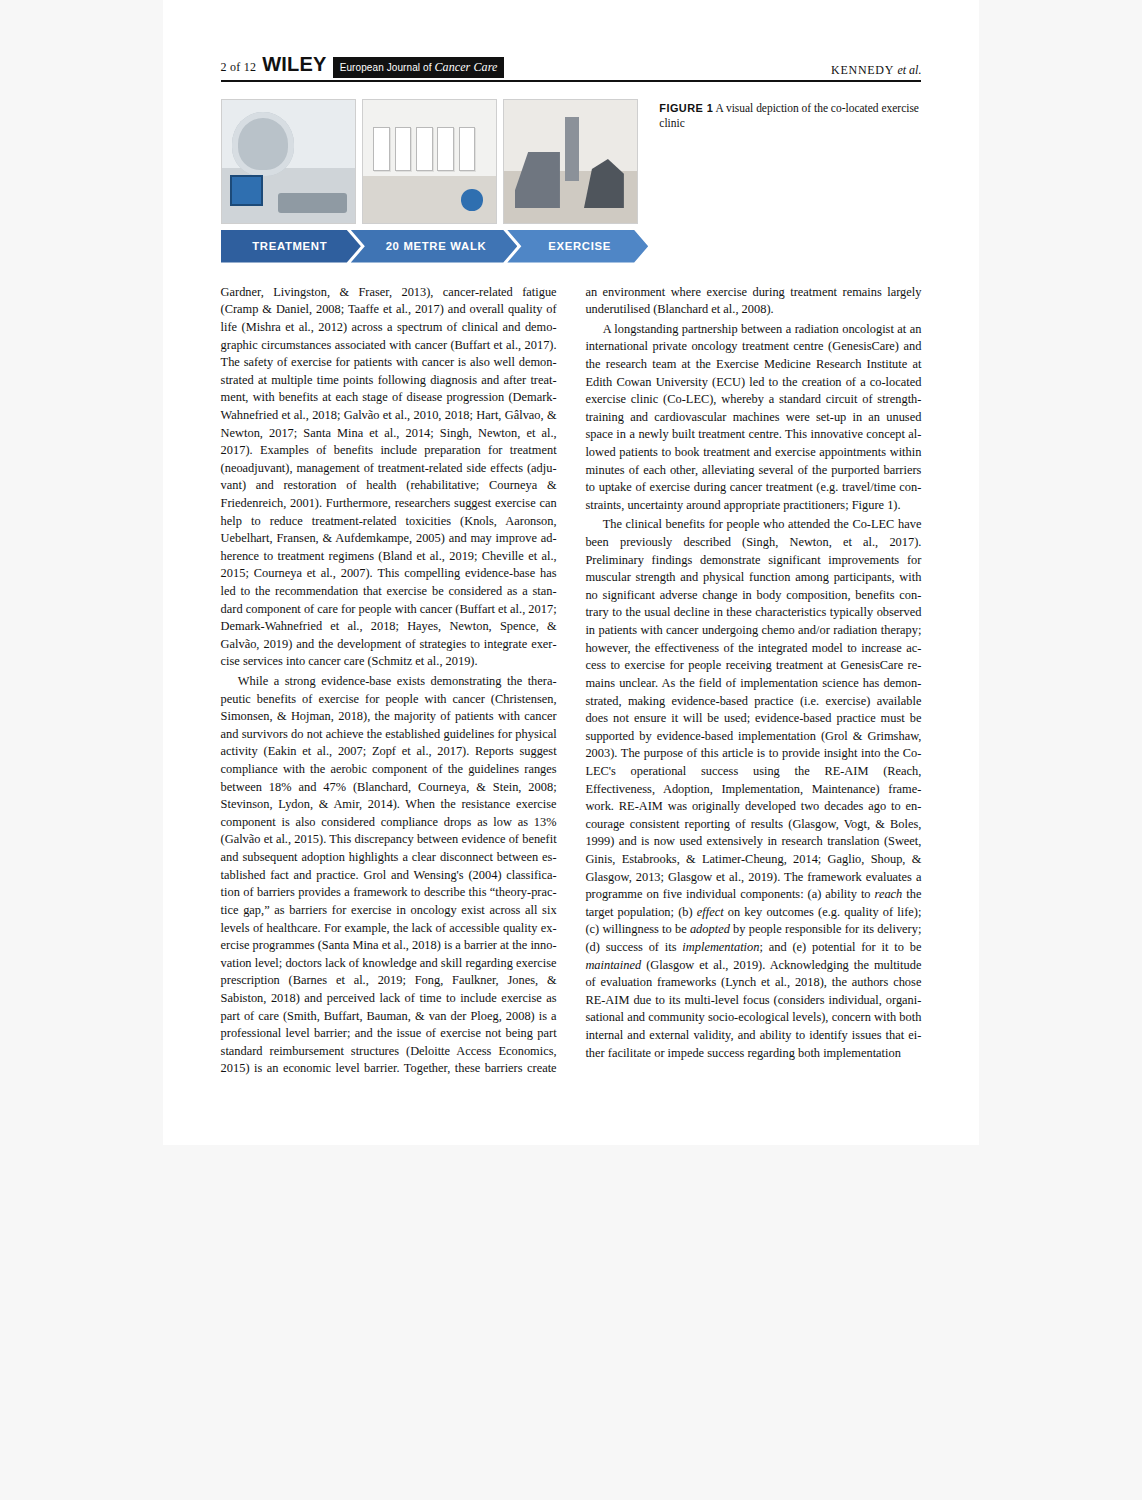2 of 12 WILEY European Journal of Cancer Care
KENNEDY et al.
TREATMENT
20 METRE WALK
EXERCISE
FIGURE 1 A visual depiction of the co-located exercise clinic
Gardner, Livingston, & Fraser, 2013), cancer-related fatigue (Cramp & Daniel, 2008; Taaffe et al., 2017) and overall quality of life (Mishra et al., 2012) across a spectrum of clinical and demographic circumstances associated with cancer (Buffart et al., 2017). The safety of exercise for patients with cancer is also well demonstrated at multiple time points following diagnosis and after treatment, with benefits at each stage of disease progression (Demark-Wahnefried et al., 2018; Galvão et al., 2010, 2018; Hart, Gâlvao, & Newton, 2017; Santa Mina et al., 2014; Singh, Newton, et al., 2017). Examples of benefits include preparation for treatment (neoadjuvant), management of treatment-related side effects (adjuvant) and restoration of health (rehabilitative; Courneya & Friedenreich, 2001). Furthermore, researchers suggest exercise can help to reduce treatment-related toxicities (Knols, Aaronson, Uebelhart, Fransen, & Aufdemkampe, 2005) and may improve adherence to treatment regimens (Bland et al., 2019; Cheville et al., 2015; Courneya et al., 2007). This compelling evidence-base has led to the recommendation that exercise be considered as a standard component of care for people with cancer (Buffart et al., 2017; Demark-Wahnefried et al., 2018; Hayes, Newton, Spence, & Galvão, 2019) and the development of strategies to integrate exercise services into cancer care (Schmitz et al., 2019).
While a strong evidence-base exists demonstrating the therapeutic benefits of exercise for people with cancer (Christensen, Simonsen, & Hojman, 2018), the majority of patients with cancer and survivors do not achieve the established guidelines for physical activity (Eakin et al., 2007; Zopf et al., 2017). Reports suggest compliance with the aerobic component of the guidelines ranges between 18% and 47% (Blanchard, Courneya, & Stein, 2008; Stevinson, Lydon, & Amir, 2014). When the resistance exercise component is also considered compliance drops as low as 13% (Galvão et al., 2015). This discrepancy between evidence of benefit and subsequent adoption highlights a clear disconnect between established fact and practice. Grol and Wensing's (2004) classification of barriers provides a framework to describe this “theory-practice gap,” as barriers for exercise in oncology exist across all six levels of healthcare. For example, the lack of accessible quality exercise programmes (Santa Mina et al., 2018) is a barrier at the innovation level; doctors lack of knowledge and skill regarding exercise prescription (Barnes et al., 2019; Fong, Faulkner, Jones, & Sabiston, 2018) and perceived lack of time to include exercise as part of care (Smith, Buffart, Bauman, & van der Ploeg, 2008) is a professional level barrier; and the issue of exercise not being part standard reimbursement structures (Deloitte Access Economics, 2015) is an economic level barrier. Together, these barriers create an environment where exercise during treatment remains largely underutilised (Blanchard et al., 2008).
A longstanding partnership between a radiation oncologist at an international private oncology treatment centre (GenesisCare) and the research team at the Exercise Medicine Research Institute at Edith Cowan University (ECU) led to the creation of a co-located exercise clinic (Co-LEC), whereby a standard circuit of strength-training and cardiovascular machines were set-up in an unused space in a newly built treatment centre. This innovative concept allowed patients to book treatment and exercise appointments within minutes of each other, alleviating several of the purported barriers to uptake of exercise during cancer treatment (e.g. travel/time constraints, uncertainty around appropriate practitioners; Figure 1).
The clinical benefits for people who attended the Co-LEC have been previously described (Singh, Newton, et al., 2017). Preliminary findings demonstrate significant improvements for muscular strength and physical function among participants, with no significant adverse change in body composition, benefits contrary to the usual decline in these characteristics typically observed in patients with cancer undergoing chemo and/or radiation therapy; however, the effectiveness of the integrated model to increase access to exercise for people receiving treatment at GenesisCare remains unclear. As the field of implementation science has demonstrated, making evidence-based practice (i.e. exercise) available does not ensure it will be used; evidence-based practice must be supported by evidence-based implementation (Grol & Grimshaw, 2003). The purpose of this article is to provide insight into the Co-LEC's operational success using the RE-AIM (Reach, Effectiveness, Adoption, Implementation, Maintenance) framework. RE-AIM was originally developed two decades ago to encourage consistent reporting of results (Glasgow, Vogt, & Boles, 1999) and is now used extensively in research translation (Sweet, Ginis, Estabrooks, & Latimer-Cheung, 2014; Gaglio, Shoup, & Glasgow, 2013; Glasgow et al., 2019). The framework evaluates a programme on five individual components: (a) ability to reach the target population; (b) effect on key outcomes (e.g. quality of life); (c) willingness to be adopted by people responsible for its delivery; (d) success of its implementation; and (e) potential for it to be maintained (Glasgow et al., 2019). Acknowledging the multitude of evaluation frameworks (Lynch et al., 2018), the authors chose RE-AIM due to its multi-level focus (considers individual, organisational and community socio-ecological levels), concern with both internal and external validity, and ability to identify issues that either facilitate or impede success regarding both implementation